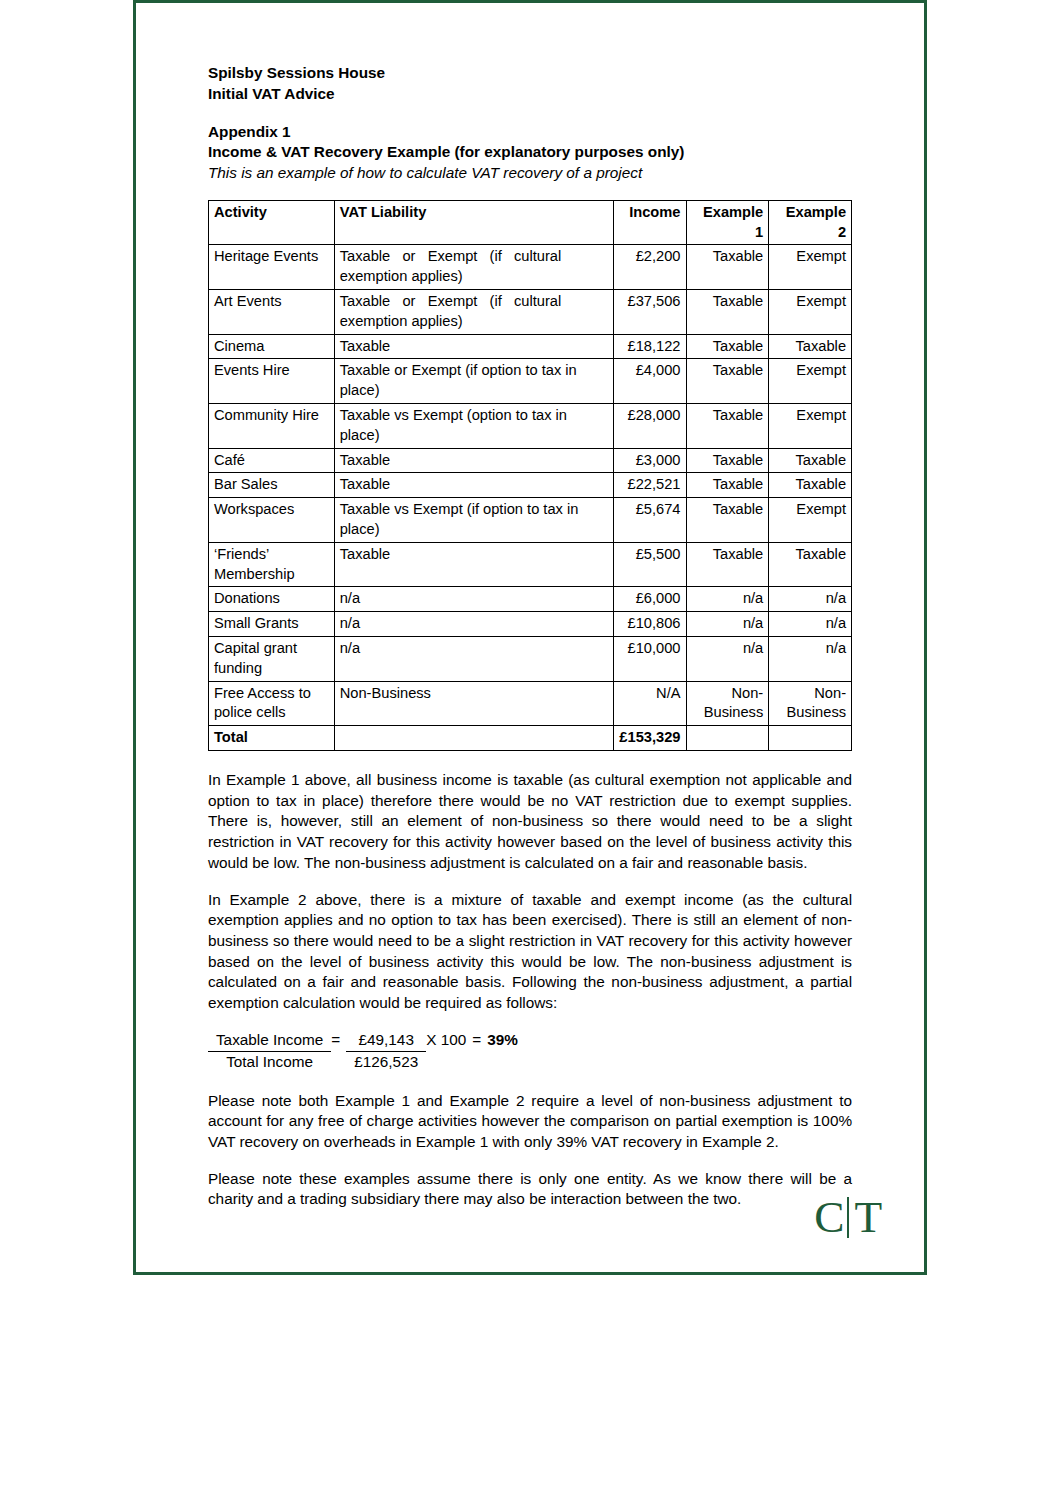Spilsby Sessions House
Initial VAT Advice
Appendix 1
Income & VAT Recovery Example (for explanatory purposes only)
This is an example of how to calculate VAT recovery of a project
| Activity | VAT Liability | Income | Example 1 | Example 2 |
| --- | --- | --- | --- | --- |
| Heritage Events | Taxable or Exempt (if cultural exemption applies) | £2,200 | Taxable | Exempt |
| Art Events | Taxable or Exempt (if cultural exemption applies) | £37,506 | Taxable | Exempt |
| Cinema | Taxable | £18,122 | Taxable | Taxable |
| Events Hire | Taxable or Exempt (if option to tax in place) | £4,000 | Taxable | Exempt |
| Community Hire | Taxable vs Exempt (option to tax in place) | £28,000 | Taxable | Exempt |
| Café | Taxable | £3,000 | Taxable | Taxable |
| Bar Sales | Taxable | £22,521 | Taxable | Taxable |
| Workspaces | Taxable vs Exempt (if option to tax in place) | £5,674 | Taxable | Exempt |
| ‘Friends’ Membership | Taxable | £5,500 | Taxable | Taxable |
| Donations | n/a | £6,000 | n/a | n/a |
| Small Grants | n/a | £10,806 | n/a | n/a |
| Capital grant funding | n/a | £10,000 | n/a | n/a |
| Free Access to police cells | Non-Business | N/A | Non-Business | Non-Business |
| Total | | £153,329 | | |
In Example 1 above, all business income is taxable (as cultural exemption not applicable and option to tax in place) therefore there would be no VAT restriction due to exempt supplies. There is, however, still an element of non-business so there would need to be a slight restriction in VAT recovery for this activity however based on the level of business activity this would be low. The non-business adjustment is calculated on a fair and reasonable basis.
In Example 2 above, there is a mixture of taxable and exempt income (as the cultural exemption applies and no option to tax has been exercised). There is still an element of non-business so there would need to be a slight restriction in VAT recovery for this activity however based on the level of business activity this would be low. The non-business adjustment is calculated on a fair and reasonable basis. Following the non-business adjustment, a partial exemption calculation would be required as follows:
| Taxable Income | = | £49,143 | X 100 | = | 39% |
| Total Income | £126,523 |
Please note both Example 1 and Example 2 require a level of non-business adjustment to account for any free of charge activities however the comparison on partial exemption is 100% VAT recovery on overheads in Example 1 with only 39% VAT recovery in Example 2.
Please note these examples assume there is only one entity. As we know there will be a charity and a trading subsidiary there may also be interaction between the two.
CT